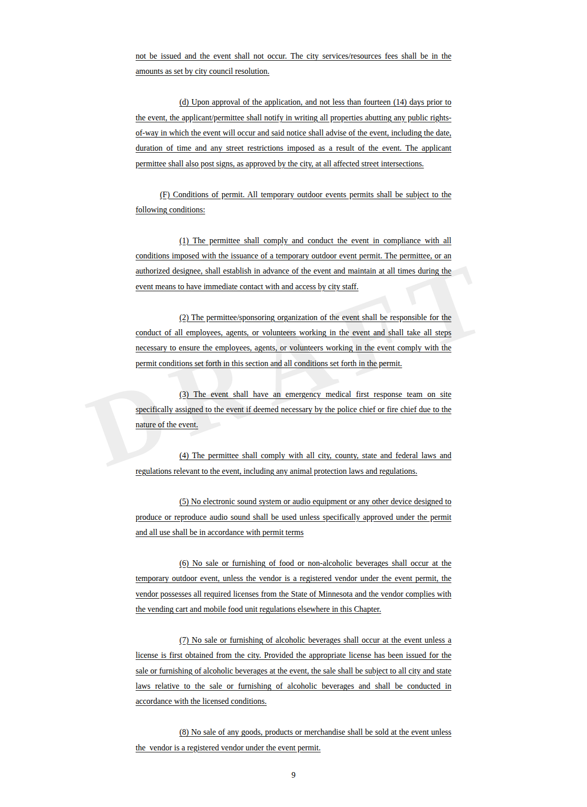DRAFT
not be issued and the event shall not occur. The city services/resources fees shall be in the amounts as set by city council resolution.
(d) Upon approval of the application, and not less than fourteen (14) days prior to the event, the applicant/permittee shall notify in writing all properties abutting any public rights-of-way in which the event will occur and said notice shall advise of the event, including the date, duration of time and any street restrictions imposed as a result of the event. The applicant permittee shall also post signs, as approved by the city, at all affected street intersections.
(F) Conditions of permit. All temporary outdoor events permits shall be subject to the following conditions:
(1) The permittee shall comply and conduct the event in compliance with all conditions imposed with the issuance of a temporary outdoor event permit. The permittee, or an authorized designee, shall establish in advance of the event and maintain at all times during the event means to have immediate contact with and access by city staff.
(2) The permittee/sponsoring organization of the event shall be responsible for the conduct of all employees, agents, or volunteers working in the event and shall take all steps necessary to ensure the employees, agents, or volunteers working in the event comply with the permit conditions set forth in this section and all conditions set forth in the permit.
(3) The event shall have an emergency medical first response team on site specifically assigned to the event if deemed necessary by the police chief or fire chief due to the nature of the event.
(4) The permittee shall comply with all city, county, state and federal laws and regulations relevant to the event, including any animal protection laws and regulations.
(5) No electronic sound system or audio equipment or any other device designed to produce or reproduce audio sound shall be used unless specifically approved under the permit and all use shall be in accordance with permit terms
(6) No sale or furnishing of food or non-alcoholic beverages shall occur at the temporary outdoor event, unless the vendor is a registered vendor under the event permit, the vendor possesses all required licenses from the State of Minnesota and the vendor complies with the vending cart and mobile food unit regulations elsewhere in this Chapter.
(7) No sale or furnishing of alcoholic beverages shall occur at the event unless a license is first obtained from the city. Provided the appropriate license has been issued for the sale or furnishing of alcoholic beverages at the event, the sale shall be subject to all city and state laws relative to the sale or furnishing of alcoholic beverages and shall be conducted in accordance with the licensed conditions.
(8) No sale of any goods, products or merchandise shall be sold at the event unless the vendor is a registered vendor under the event permit.
9